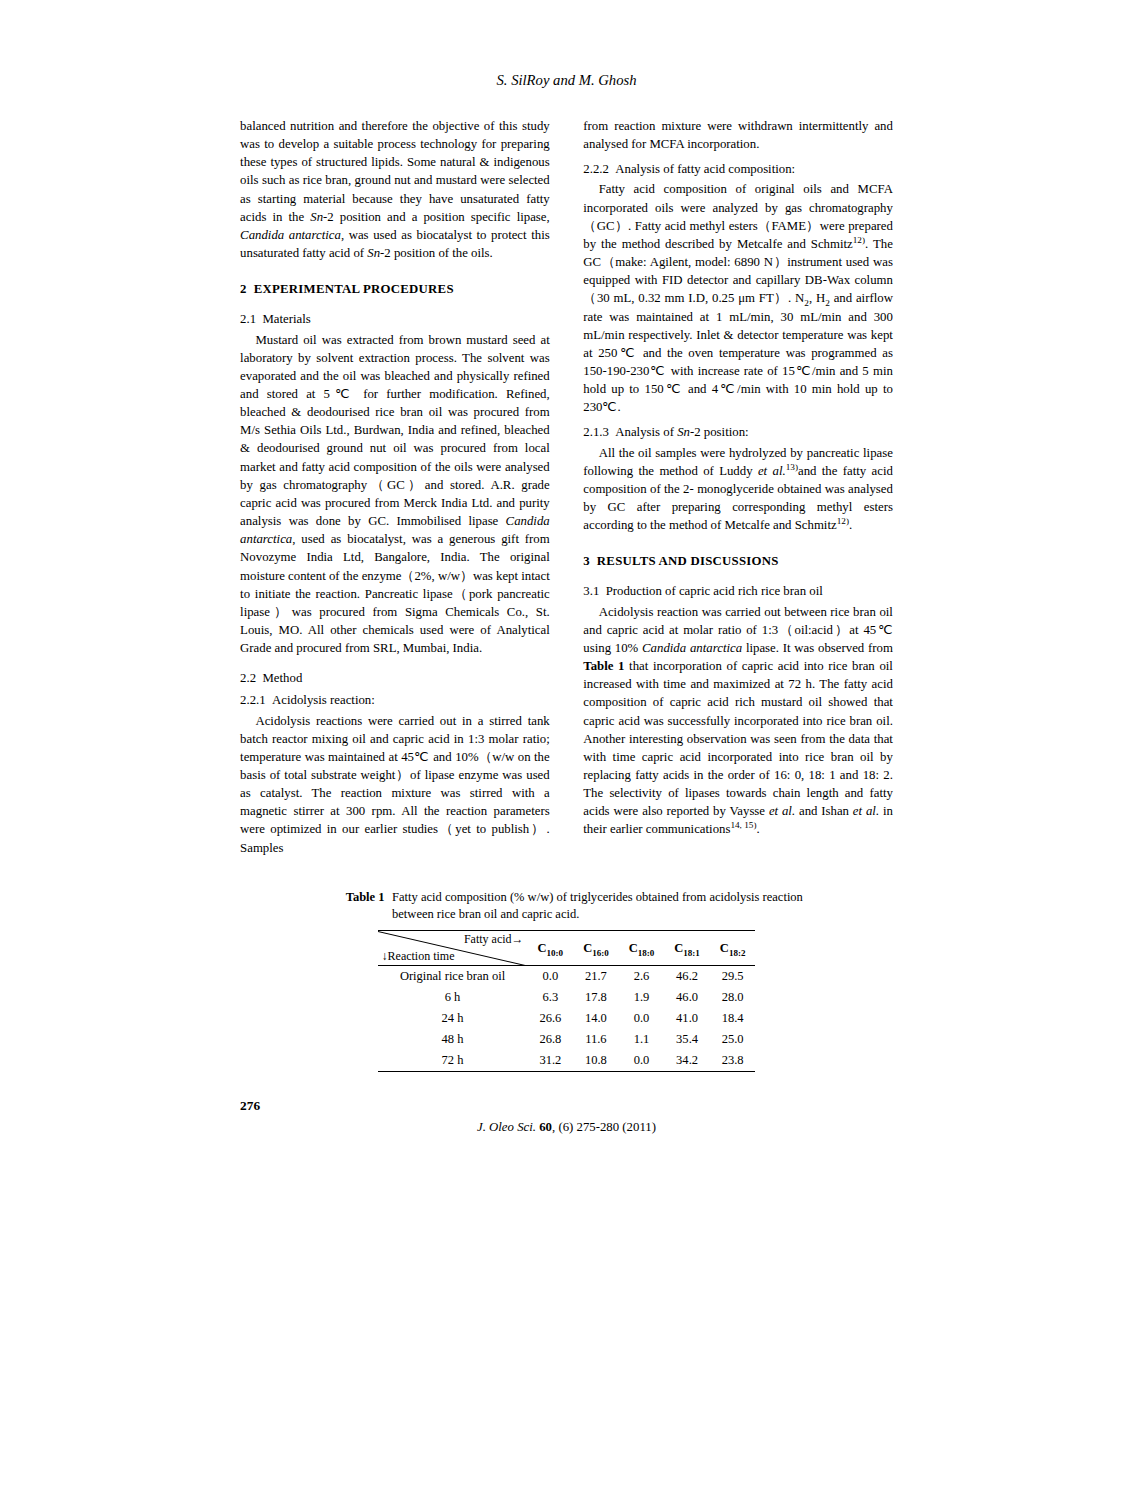S. SilRoy and M. Ghosh
balanced nutrition and therefore the objective of this study was to develop a suitable process technology for preparing these types of structured lipids. Some natural & indigenous oils such as rice bran, ground nut and mustard were selected as starting material because they have unsaturated fatty acids in the Sn-2 position and a position specific lipase, Candida antarctica, was used as biocatalyst to protect this unsaturated fatty acid of Sn-2 position of the oils.
2 EXPERIMENTAL PROCEDURES
2.1 Materials
Mustard oil was extracted from brown mustard seed at laboratory by solvent extraction process. The solvent was evaporated and the oil was bleached and physically refined and stored at 5℃ for further modification. Refined, bleached & deodourised rice bran oil was procured from M/s Sethia Oils Ltd., Burdwan, India and refined, bleached & deodourised ground nut oil was procured from local market and fatty acid composition of the oils were analysed by gas chromatography（GC）and stored. A.R. grade capric acid was procured from Merck India Ltd. and purity analysis was done by GC. Immobilised lipase Candida antarctica, used as biocatalyst, was a generous gift from Novozyme India Ltd, Bangalore, India. The original moisture content of the enzyme（2%, w/w）was kept intact to initiate the reaction. Pancreatic lipase（pork pancreatic lipase）was procured from Sigma Chemicals Co., St. Louis, MO. All other chemicals used were of Analytical Grade and procured from SRL, Mumbai, India.
2.2 Method
2.2.1 Acidolysis reaction:
Acidolysis reactions were carried out in a stirred tank batch reactor mixing oil and capric acid in 1:3 molar ratio; temperature was maintained at 45℃ and 10%（w/w on the basis of total substrate weight）of lipase enzyme was used as catalyst. The reaction mixture was stirred with a magnetic stirrer at 300 rpm. All the reaction parameters were optimized in our earlier studies（yet to publish）. Samples
from reaction mixture were withdrawn intermittently and analysed for MCFA incorporation.
2.2.2 Analysis of fatty acid composition:
Fatty acid composition of original oils and MCFA incorporated oils were analyzed by gas chromatography（GC）. Fatty acid methyl esters（FAME）were prepared by the method described by Metcalfe and Schmitz12). The GC（make: Agilent, model: 6890 N）instrument used was equipped with FID detector and capillary DB-Wax column（30 mL, 0.32 mm I.D, 0.25 μm FT）. N2, H2 and airflow rate was maintained at 1 mL/min, 30 mL/min and 300 mL/min respectively. Inlet & detector temperature was kept at 250℃ and the oven temperature was programmed as 150-190-230℃ with increase rate of 15℃/min and 5 min hold up to 150℃ and 4℃/min with 10 min hold up to 230℃.
2.1.3 Analysis of Sn-2 position:
All the oil samples were hydrolyzed by pancreatic lipase following the method of Luddy et al.13)and the fatty acid composition of the 2- monoglyceride obtained was analysed by GC after preparing corresponding methyl esters according to the method of Metcalfe and Schmitz12).
3 RESULTS AND DISCUSSIONS
3.1 Production of capric acid rich rice bran oil
Acidolysis reaction was carried out between rice bran oil and capric acid at molar ratio of 1:3（oil:acid）at 45℃ using 10% Candida antarctica lipase. It was observed from Table 1 that incorporation of capric acid into rice bran oil increased with time and maximized at 72 h. The fatty acid composition of capric acid rich mustard oil showed that capric acid was successfully incorporated into rice bran oil. Another interesting observation was seen from the data that with time capric acid incorporated into rice bran oil by replacing fatty acids in the order of 16: 0, 18: 1 and 18: 2. The selectivity of lipases towards chain length and fatty acids were also reported by Vaysse et al. and Ishan et al. in their earlier communications14, 15).
Table 1 Fatty acid composition (% w/w) of triglycerides obtained from acidolysis reaction between rice bran oil and capric acid.
| Fatty acid→ ↓Reaction time | C 10:0 | C 16:0 | C 18:0 | C 18:1 | C 18:2 |
| --- | --- | --- | --- | --- | --- |
| Original rice bran oil | 0.0 | 21.7 | 2.6 | 46.2 | 29.5 |
| 6 h | 6.3 | 17.8 | 1.9 | 46.0 | 28.0 |
| 24 h | 26.6 | 14.0 | 0.0 | 41.0 | 18.4 |
| 48 h | 26.8 | 11.6 | 1.1 | 35.4 | 25.0 |
| 72 h | 31.2 | 10.8 | 0.0 | 34.2 | 23.8 |
276
J. Oleo Sci. 60, (6) 275-280 (2011)